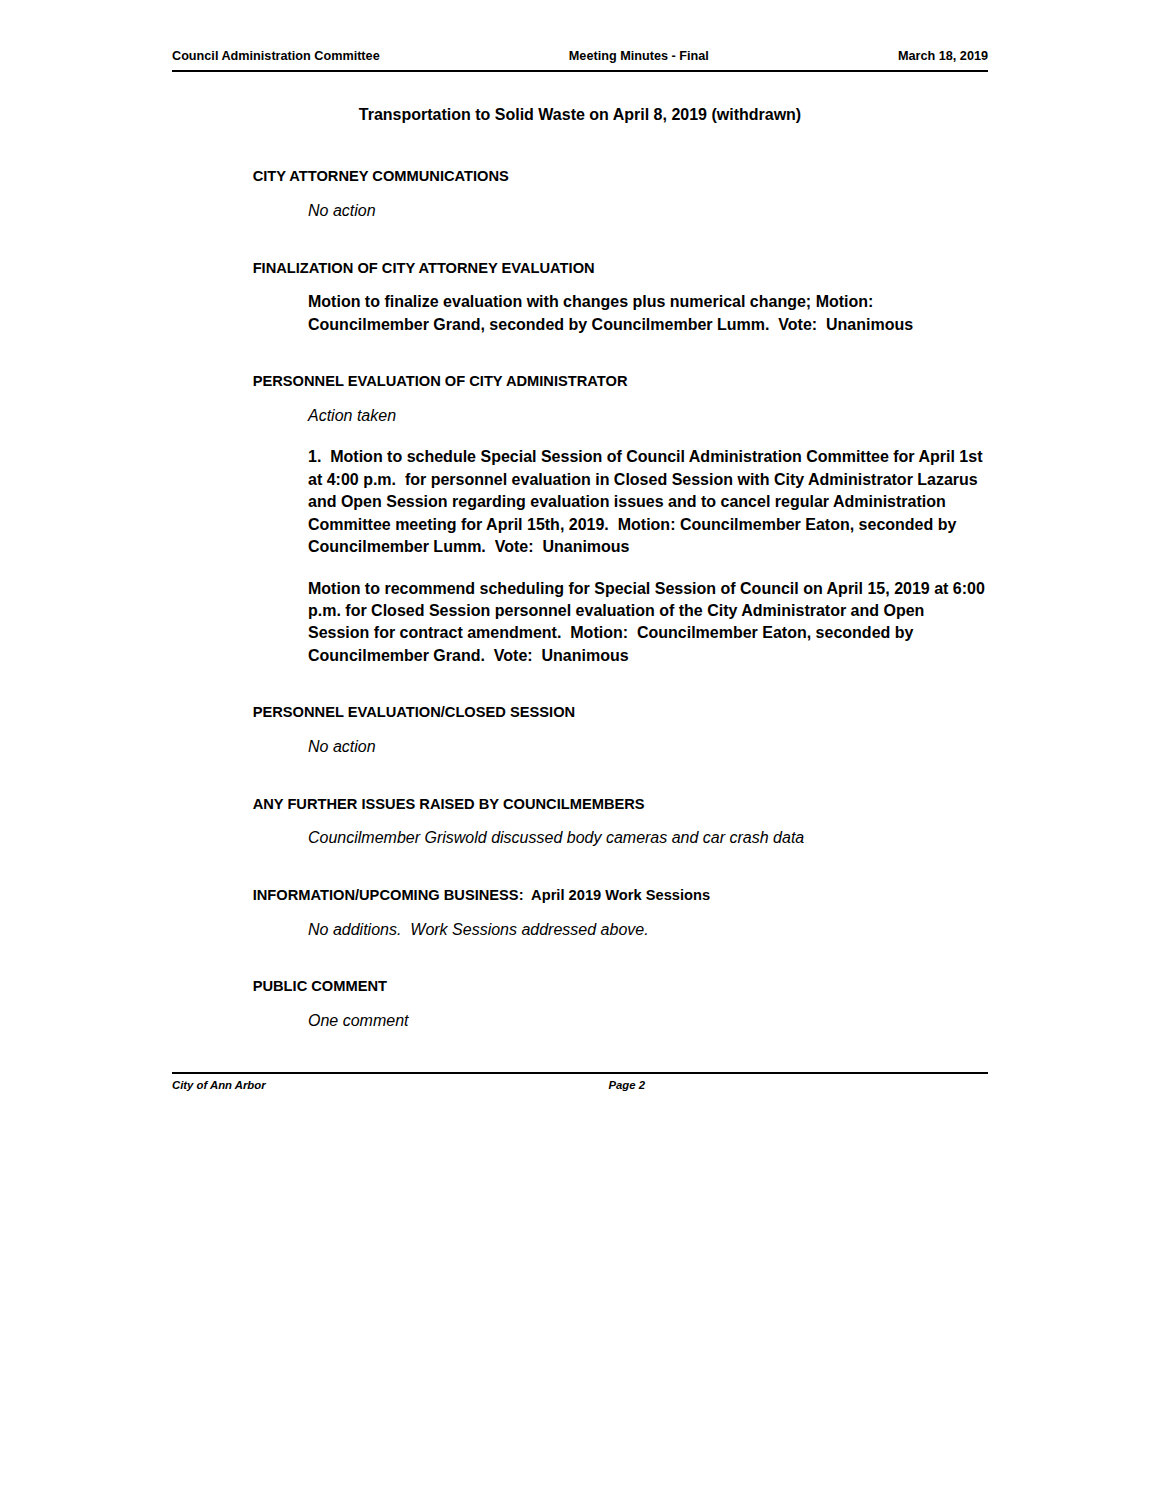Council Administration Committee
Meeting Minutes - Final
March 18, 2019
Transportation to Solid Waste on April 8, 2019 (withdrawn)
CITY ATTORNEY COMMUNICATIONS
No action
FINALIZATION OF CITY ATTORNEY EVALUATION
Motion to finalize evaluation with changes plus numerical change; Motion: Councilmember Grand, seconded by Councilmember Lumm. Vote: Unanimous
PERSONNEL EVALUATION OF CITY ADMINISTRATOR
Action taken
1. Motion to schedule Special Session of Council Administration Committee for April 1st at 4:00 p.m. for personnel evaluation in Closed Session with City Administrator Lazarus and Open Session regarding evaluation issues and to cancel regular Administration Committee meeting for April 15th, 2019. Motion: Councilmember Eaton, seconded by Councilmember Lumm. Vote: Unanimous
Motion to recommend scheduling for Special Session of Council on April 15, 2019 at 6:00 p.m. for Closed Session personnel evaluation of the City Administrator and Open Session for contract amendment. Motion: Councilmember Eaton, seconded by Councilmember Grand. Vote: Unanimous
PERSONNEL EVALUATION/CLOSED SESSION
No action
ANY FURTHER ISSUES RAISED BY COUNCILMEMBERS
Councilmember Griswold discussed body cameras and car crash data
INFORMATION/UPCOMING BUSINESS: April 2019 Work Sessions
No additions. Work Sessions addressed above.
PUBLIC COMMENT
One comment
City of Ann Arbor
Page 2